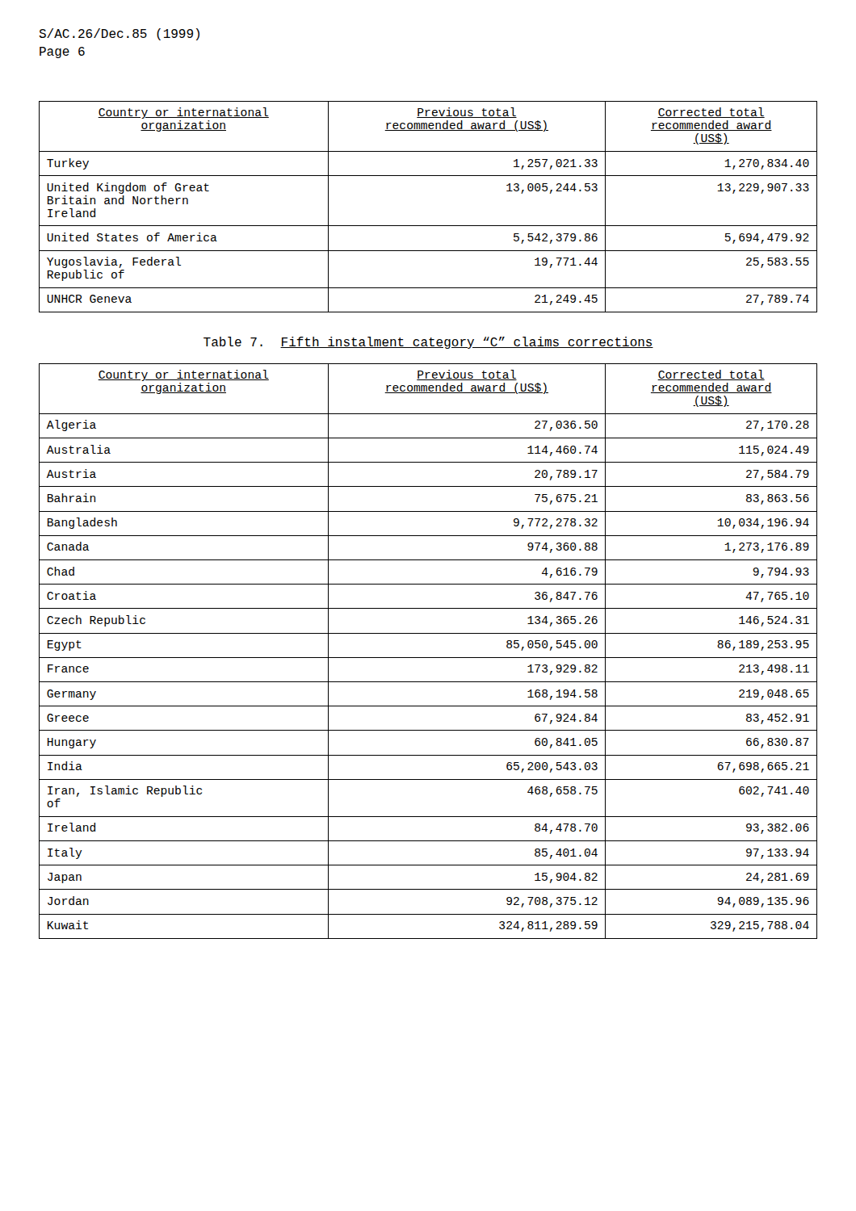S/AC.26/Dec.85 (1999)
Page 6
| Country or international organization | Previous total recommended award (US$) | Corrected total recommended award (US$) |
| --- | --- | --- |
| Turkey | 1,257,021.33 | 1,270,834.40 |
| United Kingdom of Great Britain and Northern Ireland | 13,005,244.53 | 13,229,907.33 |
| United States of America | 5,542,379.86 | 5,694,479.92 |
| Yugoslavia, Federal Republic of | 19,771.44 | 25,583.55 |
| UNHCR Geneva | 21,249.45 | 27,789.74 |
Table 7. Fifth instalment category “C” claims corrections
| Country or international organization | Previous total recommended award (US$) | Corrected total recommended award (US$) |
| --- | --- | --- |
| Algeria | 27,036.50 | 27,170.28 |
| Australia | 114,460.74 | 115,024.49 |
| Austria | 20,789.17 | 27,584.79 |
| Bahrain | 75,675.21 | 83,863.56 |
| Bangladesh | 9,772,278.32 | 10,034,196.94 |
| Canada | 974,360.88 | 1,273,176.89 |
| Chad | 4,616.79 | 9,794.93 |
| Croatia | 36,847.76 | 47,765.10 |
| Czech Republic | 134,365.26 | 146,524.31 |
| Egypt | 85,050,545.00 | 86,189,253.95 |
| France | 173,929.82 | 213,498.11 |
| Germany | 168,194.58 | 219,048.65 |
| Greece | 67,924.84 | 83,452.91 |
| Hungary | 60,841.05 | 66,830.87 |
| India | 65,200,543.03 | 67,698,665.21 |
| Iran, Islamic Republic of | 468,658.75 | 602,741.40 |
| Ireland | 84,478.70 | 93,382.06 |
| Italy | 85,401.04 | 97,133.94 |
| Japan | 15,904.82 | 24,281.69 |
| Jordan | 92,708,375.12 | 94,089,135.96 |
| Kuwait | 324,811,289.59 | 329,215,788.04 |